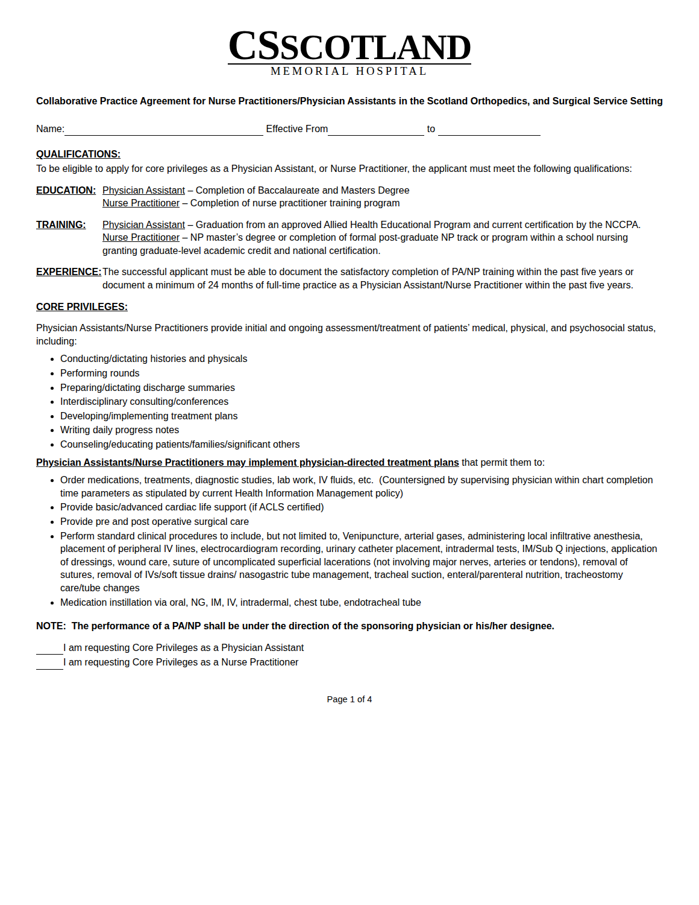CSSCOTLAND
MEMORIAL HOSPITAL
Collaborative Practice Agreement for Nurse Practitioners/Physician Assistants in the Scotland Orthopedics, and Surgical Service Setting
Name: Effective From to
QUALIFICATIONS:
To be eligible to apply for core privileges as a Physician Assistant, or Nurse Practitioner, the applicant must meet the following qualifications:
| EDUCATION: | Physician Assistant – Completion of Baccalaureate and Masters Degree Nurse Practitioner – Completion of nurse practitioner training program |
| TRAINING: | Physician Assistant – Graduation from an approved Allied Health Educational Program and current certification by the NCCPA. Nurse Practitioner – NP master’s degree or completion of formal post-graduate NP track or program within a school nursing granting graduate-level academic credit and national certification. |
| EXPERIENCE: | The successful applicant must be able to document the satisfactory completion of PA/NP training within the past five years or document a minimum of 24 months of full-time practice as a Physician Assistant/Nurse Practitioner within the past five years. |
CORE PRIVILEGES:
Physician Assistants/Nurse Practitioners provide initial and ongoing assessment/treatment of patients’ medical, physical, and psychosocial status, including:
Conducting/dictating histories and physicals
Performing rounds
Preparing/dictating discharge summaries
Interdisciplinary consulting/conferences
Developing/implementing treatment plans
Writing daily progress notes
Counseling/educating patients/families/significant others
Physician Assistants/Nurse Practitioners may implement physician-directed treatment plans that permit them to:
Order medications, treatments, diagnostic studies, lab work, IV fluids, etc. (Countersigned by supervising physician within chart completion time parameters as stipulated by current Health Information Management policy)
Provide basic/advanced cardiac life support (if ACLS certified)
Provide pre and post operative surgical care
Perform standard clinical procedures to include, but not limited to, Venipuncture, arterial gases, administering local infiltrative anesthesia, placement of peripheral IV lines, electrocardiogram recording, urinary catheter placement, intradermal tests, IM/Sub Q injections, application of dressings, wound care, suture of uncomplicated superficial lacerations (not involving major nerves, arteries or tendons), removal of sutures, removal of IVs/soft tissue drains/ nasogastric tube management, tracheal suction, enteral/parenteral nutrition, tracheostomy care/tube changes
Medication instillation via oral, NG, IM, IV, intradermal, chest tube, endotracheal tube
NOTE: The performance of a PA/NP shall be under the direction of the sponsoring physician or his/her designee.
I am requesting Core Privileges as a Physician Assistant
I am requesting Core Privileges as a Nurse Practitioner
Page 1 of 4